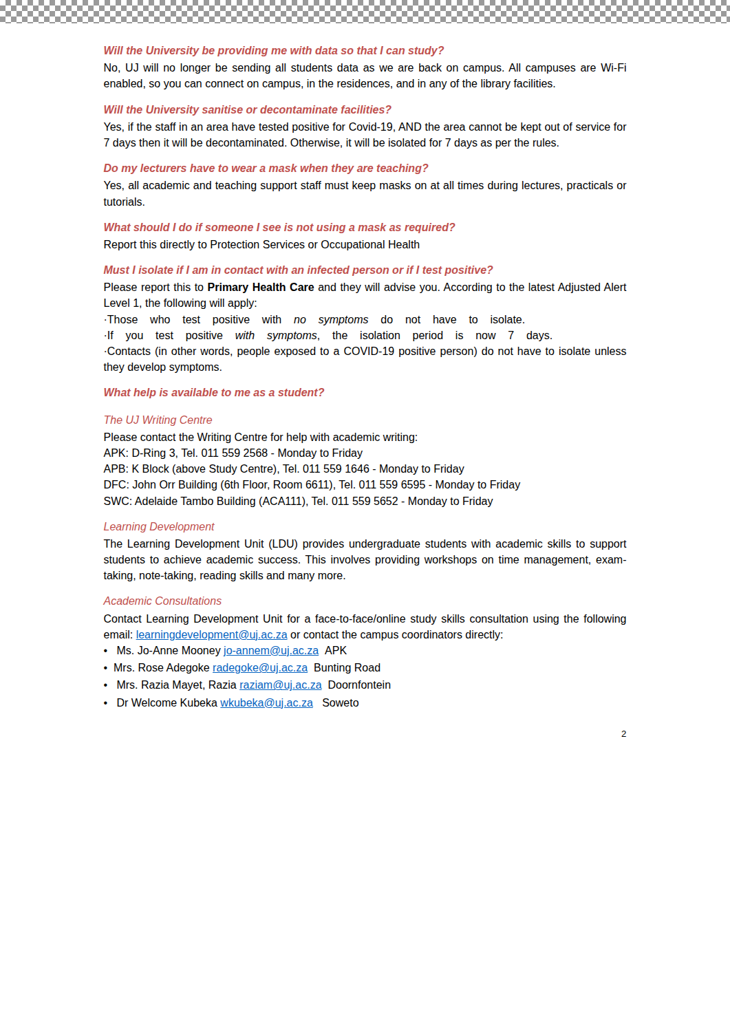Will the University be providing me with data so that I can study?
No, UJ will no longer be sending all students data as we are back on campus. All campuses are Wi-Fi enabled, so you can connect on campus, in the residences, and in any of the library facilities.
Will the University sanitise or decontaminate facilities?
Yes, if the staff in an area have tested positive for Covid-19, AND the area cannot be kept out of service for 7 days then it will be decontaminated. Otherwise, it will be isolated for 7 days as per the rules.
Do my lecturers have to wear a mask when they are teaching?
Yes, all academic and teaching support staff must keep masks on at all times during lectures, practicals or tutorials.
What should I do if someone I see is not using a mask as required?
Report this directly to Protection Services or Occupational Health
Must I isolate if I am in contact with an infected person or if I test positive?
Please report this to Primary Health Care and they will advise you. According to the latest Adjusted Alert Level 1, the following will apply:
·Those who test positive with no symptoms do not have to isolate.
·If you test positive with symptoms, the isolation period is now 7 days.
·Contacts (in other words, people exposed to a COVID-19 positive person) do not have to isolate unless they develop symptoms.
What help is available to me as a student?
The UJ Writing Centre
Please contact the Writing Centre for help with academic writing:
APK: D-Ring 3, Tel. 011 559 2568 - Monday to Friday
APB: K Block (above Study Centre), Tel. 011 559 1646 - Monday to Friday
DFC: John Orr Building (6th Floor, Room 6611), Tel. 011 559 6595 - Monday to Friday
SWC: Adelaide Tambo Building (ACA111), Tel. 011 559 5652 - Monday to Friday
Learning Development
The Learning Development Unit (LDU) provides undergraduate students with academic skills to support students to achieve academic success. This involves providing workshops on time management, exam-taking, note-taking, reading skills and many more.
Academic Consultations
Contact Learning Development Unit for a face-to-face/online study skills consultation using the following email: learningdevelopment@uj.ac.za or contact the campus coordinators directly:
Ms. Jo-Anne Mooney jo-annem@uj.ac.za APK
Mrs. Rose Adegoke radegoke@uj.ac.za Bunting Road
Mrs. Razia Mayet, Razia raziam@uj.ac.za Doornfontein
Dr Welcome Kubeka wkubeka@uj.ac.za Soweto
2